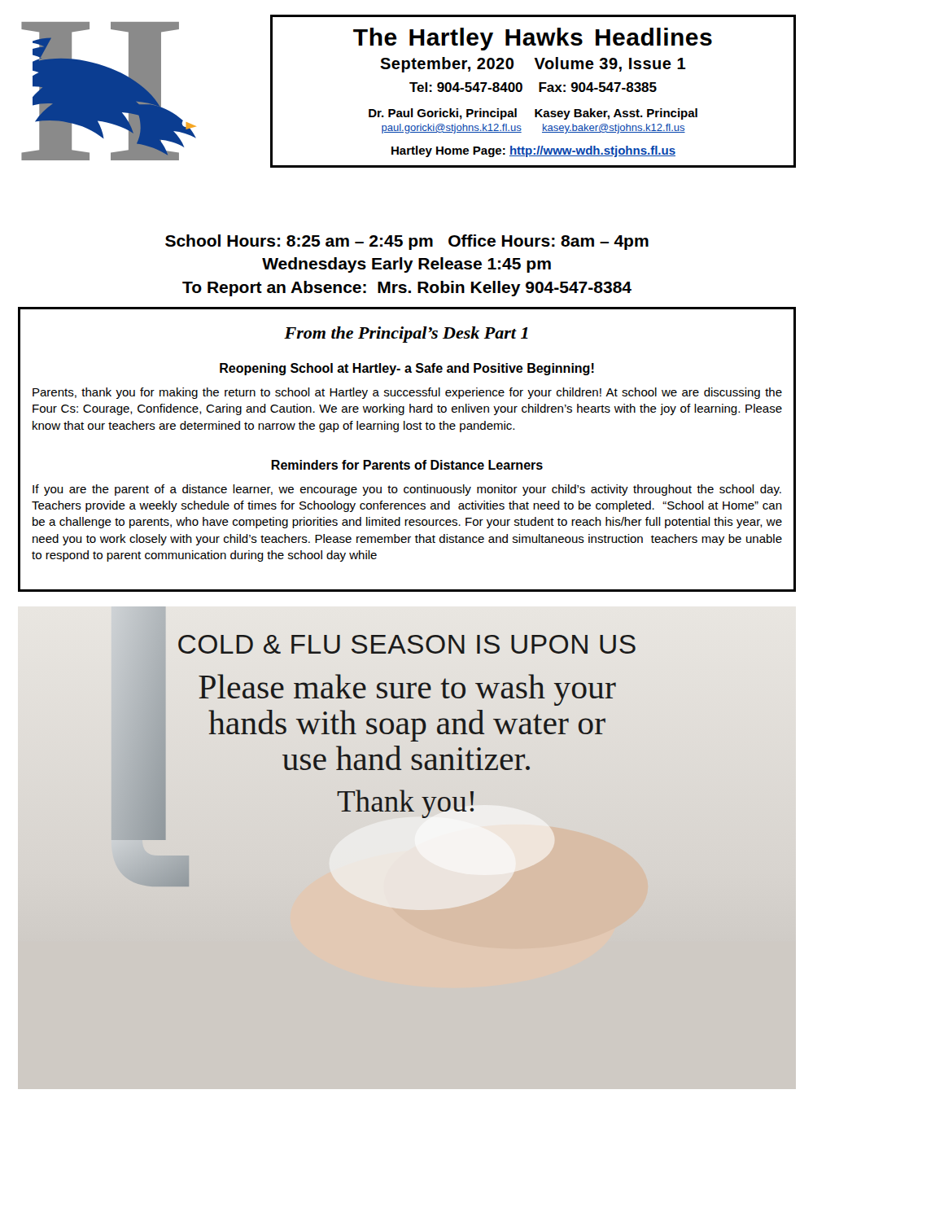H
The Hartley Hawks Headlines
September, 2020 Volume 39, Issue 1
Tel: 904-547-8400 Fax: 904-547-8385
Dr. Paul Goricki, Principal Kasey Baker, Asst. Principal
paul.goricki@stjohns.k12.fl.us kasey.baker@stjohns.k12.fl.us
Hartley Home Page: http://www-wdh.stjohns.fl.us
School Hours: 8:25 am – 2:45 pm Office Hours: 8am – 4pm
Wednesdays Early Release 1:45 pm
To Report an Absence: Mrs. Robin Kelley 904-547-8384
From the Principal’s Desk Part 1
Reopening School at Hartley‐ a Safe and Positive Beginning!
Parents, thank you for making the return to school at Hartley a successful experience for your children! At school we are discussing the Four Cs: Courage, Confidence, Caring and Caution. We are working hard to enliven your children’s hearts with the joy of learning. Please know that our teachers are determined to narrow the gap of learning lost to the pandemic.
Reminders for Parents of Distance Learners
If you are the parent of a distance learner, we encourage you to continuously monitor your child’s activity throughout the school day. Teachers provide a weekly schedule of times for Schoology conferences and activities that need to be completed. “School at Home” can be a challenge to parents, who have competing priorities and limited resources. For your student to reach his/her full potential this year, we need you to work closely with your child’s teachers. Please remember that distance and simultaneous instruction teachers may be unable to respond to parent communication during the school day while
COLD & FLU SEASON IS UPON US
Please make sure to wash your
hands with soap and water or
use hand sanitizer.
Thank you!